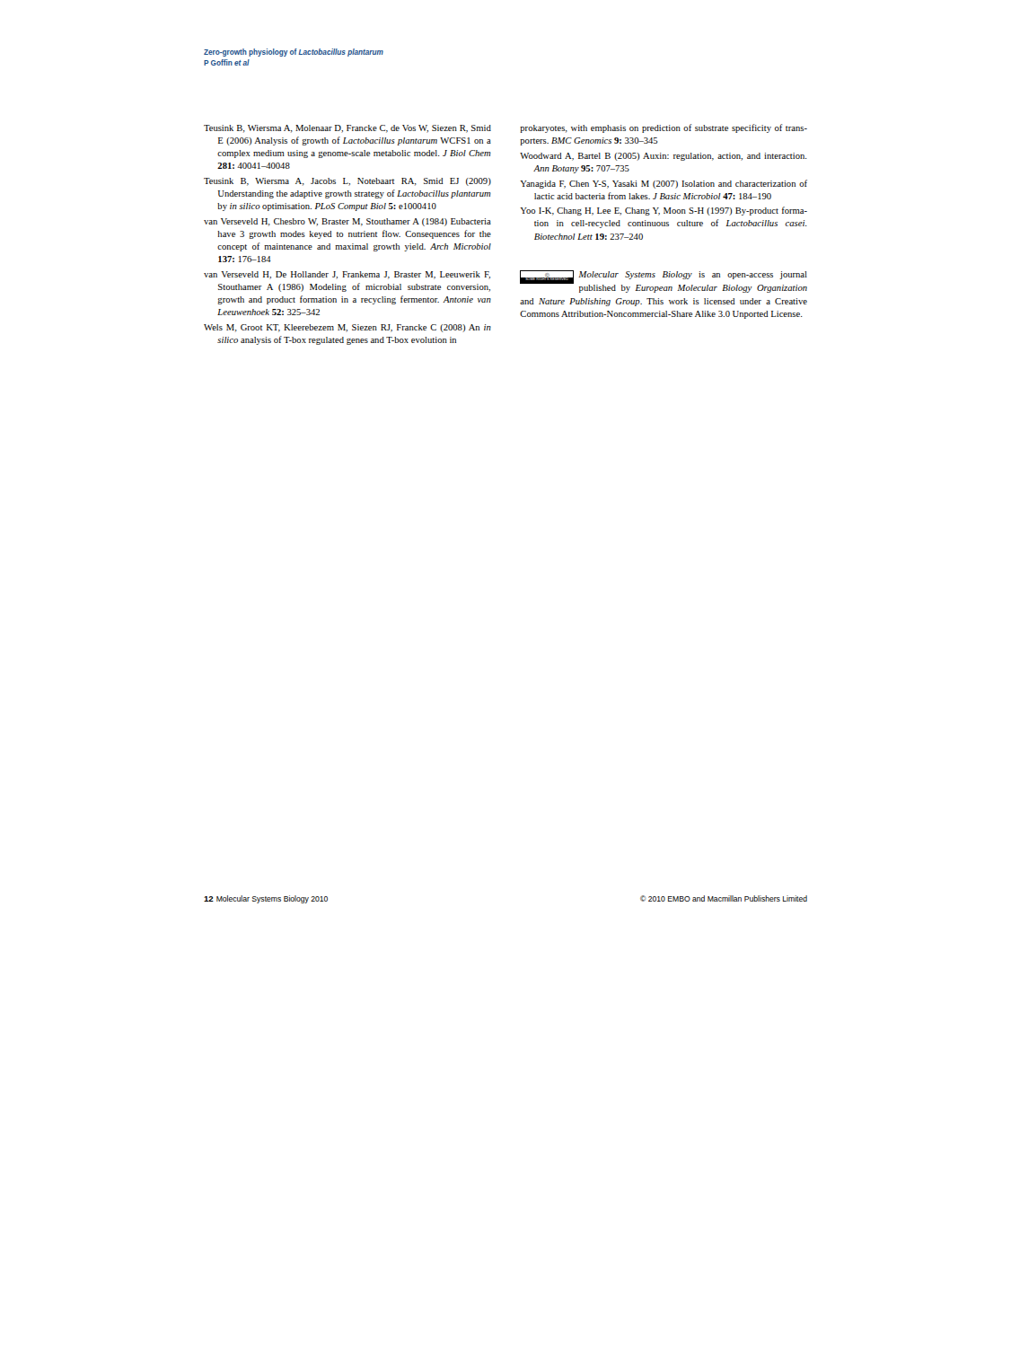Zero-growth physiology of Lactobacillus plantarum
P Goffin et al
Teusink B, Wiersma A, Molenaar D, Francke C, de Vos W, Siezen R, Smid E (2006) Analysis of growth of Lactobacillus plantarum WCFS1 on a complex medium using a genome-scale metabolic model. J Biol Chem 281: 40041–40048
Teusink B, Wiersma A, Jacobs L, Notebaart RA, Smid EJ (2009) Understanding the adaptive growth strategy of Lactobacillus plantarum by in silico optimisation. PLoS Comput Biol 5: e1000410
van Verseveld H, Chesbro W, Braster M, Stouthamer A (1984) Eubacteria have 3 growth modes keyed to nutrient flow. Consequences for the concept of maintenance and maximal growth yield. Arch Microbiol 137: 176–184
van Verseveld H, De Hollander J, Frankema J, Braster M, Leeuwerik F, Stouthamer A (1986) Modeling of microbial substrate conversion, growth and product formation in a recycling fermentor. Antonie van Leeuwenhoek 52: 325–342
Wels M, Groot KT, Kleerebezem M, Siezen RJ, Francke C (2008) An in silico analysis of T-box regulated genes and T-box evolution in
prokaryotes, with emphasis on prediction of substrate specificity of transporters. BMC Genomics 9: 330–345
Woodward A, Bartel B (2005) Auxin: regulation, action, and interaction. Ann Botany 95: 707–735
Yanagida F, Chen Y-S, Yasaki M (2007) Isolation and characterization of lactic acid bacteria from lakes. J Basic Microbiol 47: 184–190
Yoo I-K, Chang H, Lee E, Chang Y, Moon S-H (1997) By-product formation in cell-recycled continuous culture of Lactobacillus casei. Biotechnol Lett 19: 237–240
Ⓒ Some rights reserved Molecular Systems Biology is an open-access journal published by European Molecular Biology Organization and Nature Publishing Group. This work is licensed under a Creative Commons Attribution-Noncommercial-Share Alike 3.0 Unported License.
12 Molecular Systems Biology 2010
© 2010 EMBO and Macmillan Publishers Limited